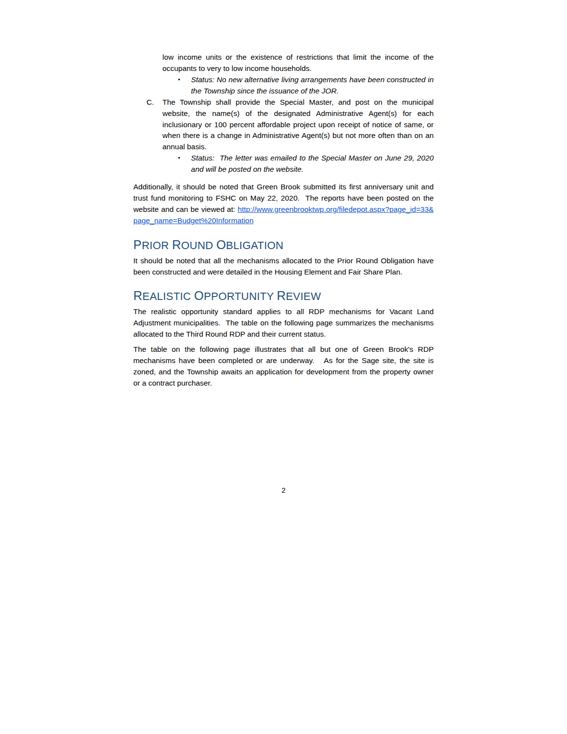low income units or the existence of restrictions that limit the income of the occupants to very to low income households.
▪
Status: No new alternative living arrangements have been constructed in the Township since the issuance of the JOR.
C.
The Township shall provide the Special Master, and post on the municipal website, the name(s) of the designated Administrative Agent(s) for each inclusionary or 100 percent affordable project upon receipt of notice of same, or when there is a change in Administrative Agent(s) but not more often than on an annual basis.
▪
Status: The letter was emailed to the Special Master on June 29, 2020 and will be posted on the website.
Additionally, it should be noted that Green Brook submitted its first anniversary unit and trust fund monitoring to FSHC on May 22, 2020. The reports have been posted on the website and can be viewed at: http://www.greenbrooktwp.org/filedepot.aspx?page_id=33&page_name=Budget%20Information
PRIOR ROUND OBLIGATION
It should be noted that all the mechanisms allocated to the Prior Round Obligation have been constructed and were detailed in the Housing Element and Fair Share Plan.
REALISTIC OPPORTUNITY REVIEW
The realistic opportunity standard applies to all RDP mechanisms for Vacant Land Adjustment municipalities. The table on the following page summarizes the mechanisms allocated to the Third Round RDP and their current status.
The table on the following page illustrates that all but one of Green Brook's RDP mechanisms have been completed or are underway. As for the Sage site, the site is zoned, and the Township awaits an application for development from the property owner or a contract purchaser.
2